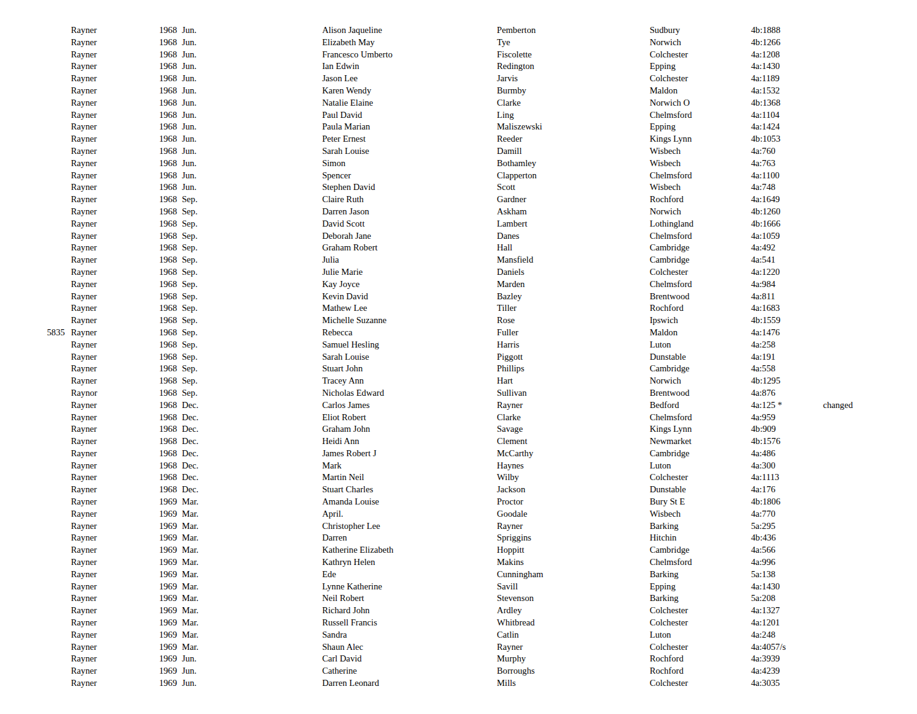| | Rayner | 1968 | Jun. | | Alison Jaqueline | Pemberton | Sudbury | 4b:1888 | |
| | Rayner | 1968 | Jun. | | Elizabeth May | Tye | Norwich | 4b:1266 | |
| | Rayner | 1968 | Jun. | | Francesco Umberto | Fiscolette | Colchester | 4a:1208 | |
| | Rayner | 1968 | Jun. | | Ian Edwin | Redington | Epping | 4a:1430 | |
| | Rayner | 1968 | Jun. | | Jason Lee | Jarvis | Colchester | 4a:1189 | |
| | Rayner | 1968 | Jun. | | Karen Wendy | Burmby | Maldon | 4a:1532 | |
| | Rayner | 1968 | Jun. | | Natalie Elaine | Clarke | Norwich O | 4b:1368 | |
| | Rayner | 1968 | Jun. | | Paul David | Ling | Chelmsford | 4a:1104 | |
| | Rayner | 1968 | Jun. | | Paula Marian | Maliszewski | Epping | 4a:1424 | |
| | Rayner | 1968 | Jun. | | Peter Ernest | Reeder | Kings Lynn | 4b:1053 | |
| | Rayner | 1968 | Jun. | | Sarah Louise | Damill | Wisbech | 4a:760 | |
| | Rayner | 1968 | Jun. | | Simon | Bothamley | Wisbech | 4a:763 | |
| | Rayner | 1968 | Jun. | | Spencer | Clapperton | Chelmsford | 4a:1100 | |
| | Rayner | 1968 | Jun. | | Stephen David | Scott | Wisbech | 4a:748 | |
| | Rayner | 1968 | Sep. | | Claire Ruth | Gardner | Rochford | 4a:1649 | |
| | Rayner | 1968 | Sep. | | Darren Jason | Askham | Norwich | 4b:1260 | |
| | Rayner | 1968 | Sep. | | David Scott | Lambert | Lothingland | 4b:1666 | |
| | Rayner | 1968 | Sep. | | Deborah Jane | Danes | Chelmsford | 4a:1059 | |
| | Rayner | 1968 | Sep. | | Graham Robert | Hall | Cambridge | 4a:492 | |
| | Rayner | 1968 | Sep. | | Julia | Mansfield | Cambridge | 4a:541 | |
| | Rayner | 1968 | Sep. | | Julie Marie | Daniels | Colchester | 4a:1220 | |
| | Rayner | 1968 | Sep. | | Kay Joyce | Marden | Chelmsford | 4a:984 | |
| | Rayner | 1968 | Sep. | | Kevin David | Bazley | Brentwood | 4a:811 | |
| | Rayner | 1968 | Sep. | | Mathew Lee | Tiller | Rochford | 4a:1683 | |
| | Rayner | 1968 | Sep. | | Michelle Suzanne | Rose | Ipswich | 4b:1559 | |
| 5835 | Rayner | 1968 | Sep. | | Rebecca | Fuller | Maldon | 4a:1476 | |
| | Rayner | 1968 | Sep. | | Samuel Hesling | Harris | Luton | 4a:258 | |
| | Rayner | 1968 | Sep. | | Sarah Louise | Piggott | Dunstable | 4a:191 | |
| | Rayner | 1968 | Sep. | | Stuart John | Phillips | Cambridge | 4a:558 | |
| | Rayner | 1968 | Sep. | | Tracey Ann | Hart | Norwich | 4b:1295 | |
| | Raynor | 1968 | Sep. | | Nicholas Edward | Sullivan | Brentwood | 4a:876 | |
| | Rayner | 1968 | Dec. | | Carlos James | Rayner | Bedford | 4a:125 * | changed |
| | Rayner | 1968 | Dec. | | Eliot Robert | Clarke | Chelmsford | 4a:959 | |
| | Rayner | 1968 | Dec. | | Graham John | Savage | Kings Lynn | 4b:909 | |
| | Rayner | 1968 | Dec. | | Heidi Ann | Clement | Newmarket | 4b:1576 | |
| | Rayner | 1968 | Dec. | | James Robert J | McCarthy | Cambridge | 4a:486 | |
| | Rayner | 1968 | Dec. | | Mark | Haynes | Luton | 4a:300 | |
| | Rayner | 1968 | Dec. | | Martin Neil | Wilby | Colchester | 4a:1113 | |
| | Rayner | 1968 | Dec. | | Stuart Charles | Jackson | Dunstable | 4a:176 | |
| | Rayner | 1969 | Mar. | | Amanda Louise | Proctor | Bury St E | 4b:1806 | |
| | Rayner | 1969 | Mar. | | April. | Goodale | Wisbech | 4a:770 | |
| | Rayner | 1969 | Mar. | | Christopher Lee | Rayner | Barking | 5a:295 | |
| | Rayner | 1969 | Mar. | | Darren | Spriggins | Hitchin | 4b:436 | |
| | Rayner | 1969 | Mar. | | Katherine Elizabeth | Hoppitt | Cambridge | 4a:566 | |
| | Rayner | 1969 | Mar. | | Kathryn Helen | Makins | Chelmsford | 4a:996 | |
| | Rayner | 1969 | Mar. | | Ede | Cunningham | Barking | 5a:138 | |
| | Rayner | 1969 | Mar. | | Lynne Katherine | Savill | Epping | 4a:1430 | |
| | Rayner | 1969 | Mar. | | Neil Robert | Stevenson | Barking | 5a:208 | |
| | Rayner | 1969 | Mar. | | Richard John | Ardley | Colchester | 4a:1327 | |
| | Rayner | 1969 | Mar. | | Russell Francis | Whitbread | Colchester | 4a:1201 | |
| | Rayner | 1969 | Mar. | | Sandra | Catlin | Luton | 4a:248 | |
| | Rayner | 1969 | Mar. | | Shaun Alec | Rayner | Colchester | 4a:4057/s | |
| | Rayner | 1969 | Jun. | | Carl David | Murphy | Rochford | 4a:3939 | |
| | Rayner | 1969 | Jun. | | Catherine | Borroughs | Rochford | 4a:4239 | |
| | Rayner | 1969 | Jun. | | Darren Leonard | Mills | Colchester | 4a:3035 | |